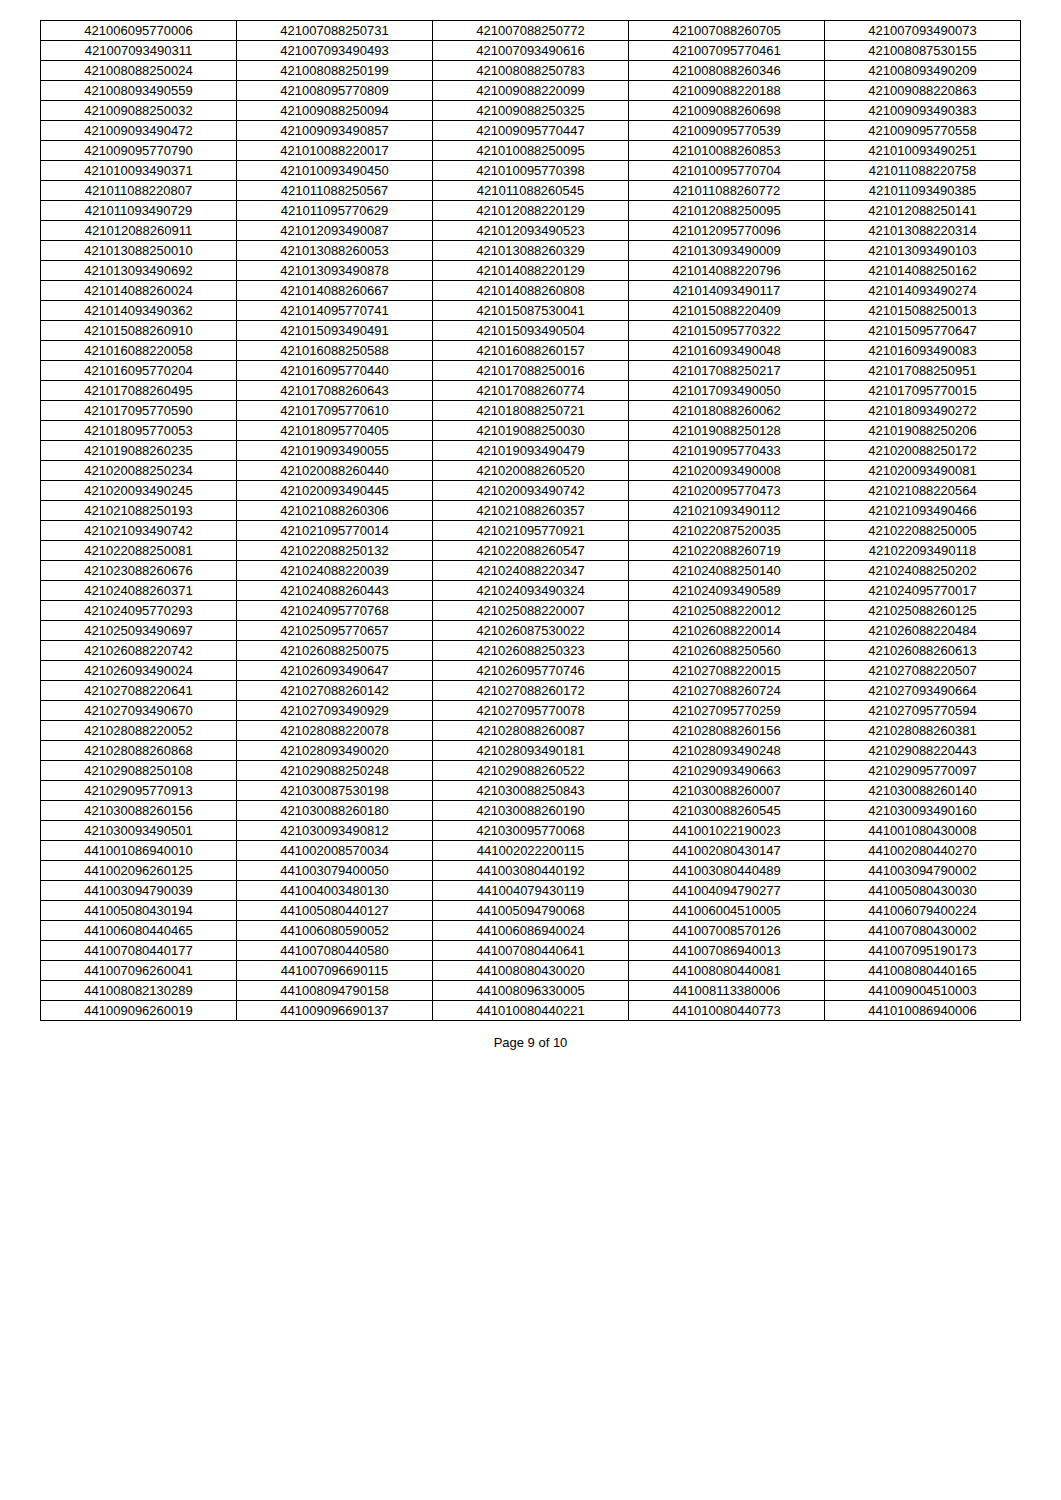| 421006095770006 | 421007088250731 | 421007088250772 | 421007088260705 | 421007093490073 |
| 421007093490311 | 421007093490493 | 421007093490616 | 421007095770461 | 421008087530155 |
| 421008088250024 | 421008088250199 | 421008088250783 | 421008088260346 | 421008093490209 |
| 421008093490559 | 421008095770809 | 421009088220099 | 421009088220188 | 421009088220863 |
| 421009088250032 | 421009088250094 | 421009088250325 | 421009088260698 | 421009093490383 |
| 421009093490472 | 421009093490857 | 421009095770447 | 421009095770539 | 421009095770558 |
| 421009095770790 | 421010088220017 | 421010088250095 | 421010088260853 | 421010093490251 |
| 421010093490371 | 421010093490450 | 421010095770398 | 421010095770704 | 421011088220758 |
| 421011088220807 | 421011088250567 | 421011088260545 | 421011088260772 | 421011093490385 |
| 421011093490729 | 421011095770629 | 421012088220129 | 421012088250095 | 421012088250141 |
| 421012088260911 | 421012093490087 | 421012093490523 | 421012095770096 | 421013088220314 |
| 421013088250010 | 421013088260053 | 421013088260329 | 421013093490009 | 421013093490103 |
| 421013093490692 | 421013093490878 | 421014088220129 | 421014088220796 | 421014088250162 |
| 421014088260024 | 421014088260667 | 421014088260808 | 421014093490117 | 421014093490274 |
| 421014093490362 | 421014095770741 | 421015087530041 | 421015088220409 | 421015088250013 |
| 421015088260910 | 421015093490491 | 421015093490504 | 421015095770322 | 421015095770647 |
| 421016088220058 | 421016088250588 | 421016088260157 | 421016093490048 | 421016093490083 |
| 421016095770204 | 421016095770440 | 421017088250016 | 421017088250217 | 421017088250951 |
| 421017088260495 | 421017088260643 | 421017088260774 | 421017093490050 | 421017095770015 |
| 421017095770590 | 421017095770610 | 421018088250721 | 421018088260062 | 421018093490272 |
| 421018095770053 | 421018095770405 | 421019088250030 | 421019088250128 | 421019088250206 |
| 421019088260235 | 421019093490055 | 421019093490479 | 421019095770433 | 421020088250172 |
| 421020088250234 | 421020088260440 | 421020088260520 | 421020093490008 | 421020093490081 |
| 421020093490245 | 421020093490445 | 421020093490742 | 421020095770473 | 421021088220564 |
| 421021088250193 | 421021088260306 | 421021088260357 | 421021093490112 | 421021093490466 |
| 421021093490742 | 421021095770014 | 421021095770921 | 421022087520035 | 421022088250005 |
| 421022088250081 | 421022088250132 | 421022088260547 | 421022088260719 | 421022093490118 |
| 421023088260676 | 421024088220039 | 421024088220347 | 421024088250140 | 421024088250202 |
| 421024088260371 | 421024088260443 | 421024093490324 | 421024093490589 | 421024095770017 |
| 421024095770293 | 421024095770768 | 421025088220007 | 421025088220012 | 421025088260125 |
| 421025093490697 | 421025095770657 | 421026087530022 | 421026088220014 | 421026088220484 |
| 421026088220742 | 421026088250075 | 421026088250323 | 421026088250560 | 421026088260613 |
| 421026093490024 | 421026093490647 | 421026095770746 | 421027088220015 | 421027088220507 |
| 421027088220641 | 421027088260142 | 421027088260172 | 421027088260724 | 421027093490664 |
| 421027093490670 | 421027093490929 | 421027095770078 | 421027095770259 | 421027095770594 |
| 421028088220052 | 421028088220078 | 421028088260087 | 421028088260156 | 421028088260381 |
| 421028088260868 | 421028093490020 | 421028093490181 | 421028093490248 | 421029088220443 |
| 421029088250108 | 421029088250248 | 421029088260522 | 421029093490663 | 421029095770097 |
| 421029095770913 | 421030087530198 | 421030088250843 | 421030088260007 | 421030088260140 |
| 421030088260156 | 421030088260180 | 421030088260190 | 421030088260545 | 421030093490160 |
| 421030093490501 | 421030093490812 | 421030095770068 | 441001022190023 | 441001080430008 |
| 441001086940010 | 441002008570034 | 441002022200115 | 441002080430147 | 441002080440270 |
| 441002096260125 | 441003079400050 | 441003080440192 | 441003080440489 | 441003094790002 |
| 441003094790039 | 441004003480130 | 441004079430119 | 441004094790277 | 441005080430030 |
| 441005080430194 | 441005080440127 | 441005094790068 | 441006004510005 | 441006079400224 |
| 441006080440465 | 441006080590052 | 441006086940024 | 441007008570126 | 441007080430002 |
| 441007080440177 | 441007080440580 | 441007080440641 | 441007086940013 | 441007095190173 |
| 441007096260041 | 441007096690115 | 441008080430020 | 441008080440081 | 441008080440165 |
| 441008082130289 | 441008094790158 | 441008096330005 | 441008113380006 | 441009004510003 |
| 441009096260019 | 441009096690137 | 441010080440221 | 441010080440773 | 441010086940006 |
Page 9 of 10